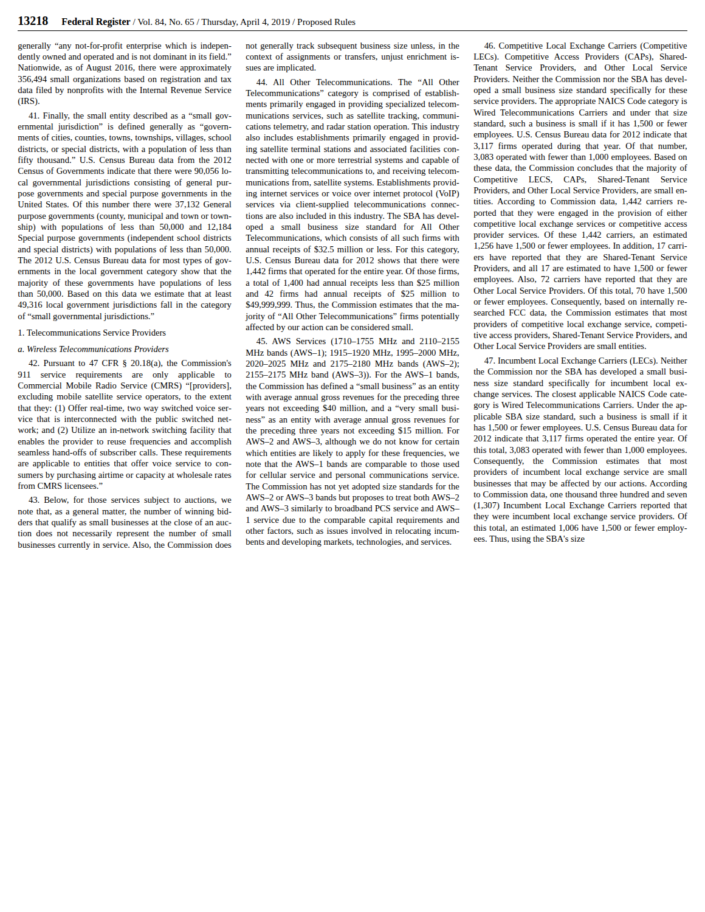13218 Federal Register / Vol. 84, No. 65 / Thursday, April 4, 2019 / Proposed Rules
generally “any not-for-profit enterprise which is independently owned and operated and is not dominant in its field.” Nationwide, as of August 2016, there were approximately 356,494 small organizations based on registration and tax data filed by nonprofits with the Internal Revenue Service (IRS).
41. Finally, the small entity described as a “small governmental jurisdiction” is defined generally as “governments of cities, counties, towns, townships, villages, school districts, or special districts, with a population of less than fifty thousand.” U.S. Census Bureau data from the 2012 Census of Governments indicate that there were 90,056 local governmental jurisdictions consisting of general purpose governments and special purpose governments in the United States. Of this number there were 37,132 General purpose governments (county, municipal and town or township) with populations of less than 50,000 and 12,184 Special purpose governments (independent school districts and special districts) with populations of less than 50,000. The 2012 U.S. Census Bureau data for most types of governments in the local government category show that the majority of these governments have populations of less than 50,000. Based on this data we estimate that at least 49,316 local government jurisdictions fall in the category of “small governmental jurisdictions.”
1. Telecommunications Service Providers
a. Wireless Telecommunications Providers
42. Pursuant to 47 CFR § 20.18(a), the Commission's 911 service requirements are only applicable to Commercial Mobile Radio Service (CMRS) “[providers], excluding mobile satellite service operators, to the extent that they: (1) Offer real-time, two way switched voice service that is interconnected with the public switched network; and (2) Utilize an in-network switching facility that enables the provider to reuse frequencies and accomplish seamless hand-offs of subscriber calls. These requirements are applicable to entities that offer voice service to consumers by purchasing airtime or capacity at wholesale rates from CMRS licensees.”
43. Below, for those services subject to auctions, we note that, as a general matter, the number of winning bidders that qualify as small businesses at the close of an auction does not necessarily represent the number of small businesses currently in service. Also, the Commission does not generally track subsequent business size unless, in the context of assignments or transfers, unjust enrichment issues are implicated.
44. All Other Telecommunications. The “All Other Telecommunications” category is comprised of establishments primarily engaged in providing specialized telecommunications services, such as satellite tracking, communications telemetry, and radar station operation. This industry also includes establishments primarily engaged in providing satellite terminal stations and associated facilities connected with one or more terrestrial systems and capable of transmitting telecommunications to, and receiving telecommunications from, satellite systems. Establishments providing internet services or voice over internet protocol (VoIP) services via client-supplied telecommunications connections are also included in this industry. The SBA has developed a small business size standard for All Other Telecommunications, which consists of all such firms with annual receipts of $32.5 million or less. For this category, U.S. Census Bureau data for 2012 shows that there were 1,442 firms that operated for the entire year. Of those firms, a total of 1,400 had annual receipts less than $25 million and 42 firms had annual receipts of $25 million to $49,999,999. Thus, the Commission estimates that the majority of “All Other Telecommunications” firms potentially affected by our action can be considered small.
45. AWS Services (1710–1755 MHz and 2110–2155 MHz bands (AWS–1); 1915–1920 MHz, 1995–2000 MHz, 2020–2025 MHz and 2175–2180 MHz bands (AWS–2); 2155–2175 MHz band (AWS–3)). For the AWS–1 bands, the Commission has defined a “small business” as an entity with average annual gross revenues for the preceding three years not exceeding $40 million, and a “very small business” as an entity with average annual gross revenues for the preceding three years not exceeding $15 million. For AWS–2 and AWS–3, although we do not know for certain which entities are likely to apply for these frequencies, we note that the AWS–1 bands are comparable to those used for cellular service and personal communications service. The Commission has not yet adopted size standards for the AWS–2 or AWS–3 bands but proposes to treat both AWS–2 and AWS–3 similarly to broadband PCS service and AWS–1 service due to the comparable capital requirements and other factors, such as issues involved in relocating incumbents and developing markets, technologies, and services.
46. Competitive Local Exchange Carriers (Competitive LECs). Competitive Access Providers (CAPs), Shared-Tenant Service Providers, and Other Local Service Providers. Neither the Commission nor the SBA has developed a small business size standard specifically for these service providers. The appropriate NAICS Code category is Wired Telecommunications Carriers and under that size standard, such a business is small if it has 1,500 or fewer employees. U.S. Census Bureau data for 2012 indicate that 3,117 firms operated during that year. Of that number, 3,083 operated with fewer than 1,000 employees. Based on these data, the Commission concludes that the majority of Competitive LECS, CAPs, Shared-Tenant Service Providers, and Other Local Service Providers, are small entities. According to Commission data, 1,442 carriers reported that they were engaged in the provision of either competitive local exchange services or competitive access provider services. Of these 1,442 carriers, an estimated 1,256 have 1,500 or fewer employees. In addition, 17 carriers have reported that they are Shared-Tenant Service Providers, and all 17 are estimated to have 1,500 or fewer employees. Also, 72 carriers have reported that they are Other Local Service Providers. Of this total, 70 have 1,500 or fewer employees. Consequently, based on internally researched FCC data, the Commission estimates that most providers of competitive local exchange service, competitive access providers, Shared-Tenant Service Providers, and Other Local Service Providers are small entities.
47. Incumbent Local Exchange Carriers (LECs). Neither the Commission nor the SBA has developed a small business size standard specifically for incumbent local exchange services. The closest applicable NAICS Code category is Wired Telecommunications Carriers. Under the applicable SBA size standard, such a business is small if it has 1,500 or fewer employees. U.S. Census Bureau data for 2012 indicate that 3,117 firms operated the entire year. Of this total, 3,083 operated with fewer than 1,000 employees. Consequently, the Commission estimates that most providers of incumbent local exchange service are small businesses that may be affected by our actions. According to Commission data, one thousand three hundred and seven (1,307) Incumbent Local Exchange Carriers reported that they were incumbent local exchange service providers. Of this total, an estimated 1,006 have 1,500 or fewer employees. Thus, using the SBA's size